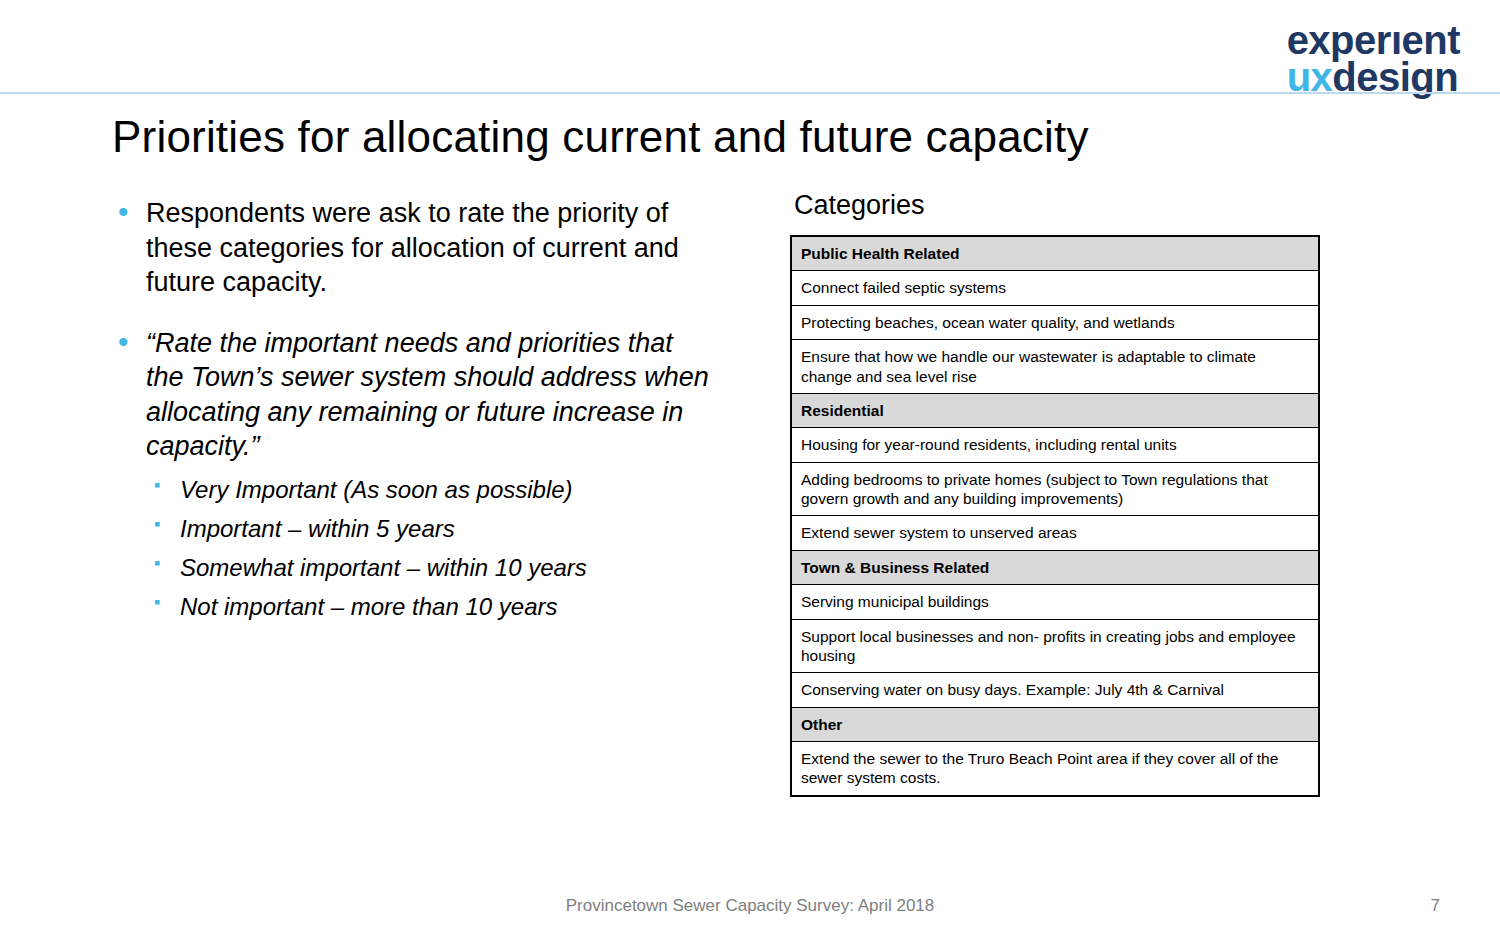experıent
ux design
Priorities for allocating current and future capacity
Respondents were ask to rate the priority of these categories for allocation of current and future capacity.
“Rate the important needs and priorities that the Town’s sewer system should address when allocating any remaining or future increase in capacity.”
Very Important (As soon as possible)
Important – within 5 years
Somewhat important – within 10 years
Not important – more than 10 years
Categories
| Public Health Related |
| Connect failed septic systems |
| Protecting beaches, ocean water quality, and wetlands |
| Ensure that how we handle our wastewater is adaptable to climate change and sea level rise |
| Residential |
| Housing for year-round residents, including rental units |
| Adding bedrooms to private homes (subject to Town regulations that govern growth and any building improvements) |
| Extend sewer system to unserved areas |
| Town & Business Related |
| Serving municipal buildings |
| Support local businesses and non- profits in creating jobs and employee housing |
| Conserving water on busy days. Example: July 4th & Carnival |
| Other |
| Extend the sewer to the Truro Beach Point area if they cover all of the sewer system costs. |
Provincetown Sewer Capacity Survey: April 2018
7